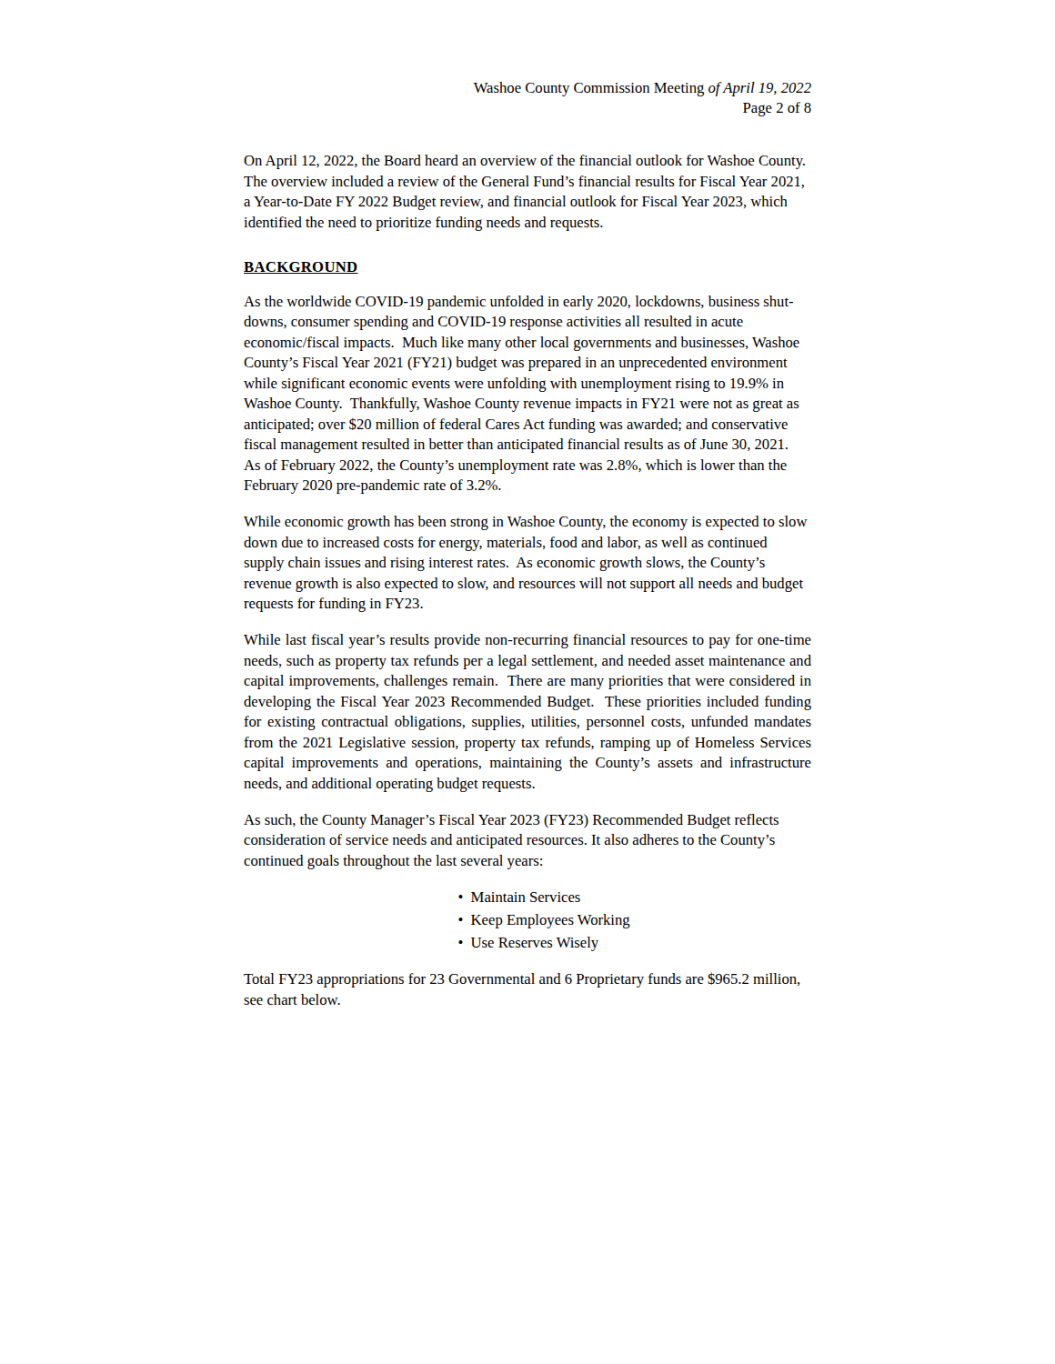Washoe County Commission Meeting of April 19, 2022 Page 2 of 8
On April 12, 2022, the Board heard an overview of the financial outlook for Washoe County. The overview included a review of the General Fund’s financial results for Fiscal Year 2021, a Year-to-Date FY 2022 Budget review, and financial outlook for Fiscal Year 2023, which identified the need to prioritize funding needs and requests.
BACKGROUND
As the worldwide COVID-19 pandemic unfolded in early 2020, lockdowns, business shut-downs, consumer spending and COVID-19 response activities all resulted in acute economic/fiscal impacts. Much like many other local governments and businesses, Washoe County’s Fiscal Year 2021 (FY21) budget was prepared in an unprecedented environment while significant economic events were unfolding with unemployment rising to 19.9% in Washoe County. Thankfully, Washoe County revenue impacts in FY21 were not as great as anticipated; over $20 million of federal Cares Act funding was awarded; and conservative fiscal management resulted in better than anticipated financial results as of June 30, 2021. As of February 2022, the County’s unemployment rate was 2.8%, which is lower than the February 2020 pre-pandemic rate of 3.2%.
While economic growth has been strong in Washoe County, the economy is expected to slow down due to increased costs for energy, materials, food and labor, as well as continued supply chain issues and rising interest rates. As economic growth slows, the County’s revenue growth is also expected to slow, and resources will not support all needs and budget requests for funding in FY23.
While last fiscal year’s results provide non-recurring financial resources to pay for one-time needs, such as property tax refunds per a legal settlement, and needed asset maintenance and capital improvements, challenges remain. There are many priorities that were considered in developing the Fiscal Year 2023 Recommended Budget. These priorities included funding for existing contractual obligations, supplies, utilities, personnel costs, unfunded mandates from the 2021 Legislative session, property tax refunds, ramping up of Homeless Services capital improvements and operations, maintaining the County’s assets and infrastructure needs, and additional operating budget requests.
As such, the County Manager’s Fiscal Year 2023 (FY23) Recommended Budget reflects consideration of service needs and anticipated resources. It also adheres to the County’s continued goals throughout the last several years:
Maintain Services
Keep Employees Working
Use Reserves Wisely
Total FY23 appropriations for 23 Governmental and 6 Proprietary funds are $965.2 million, see chart below.